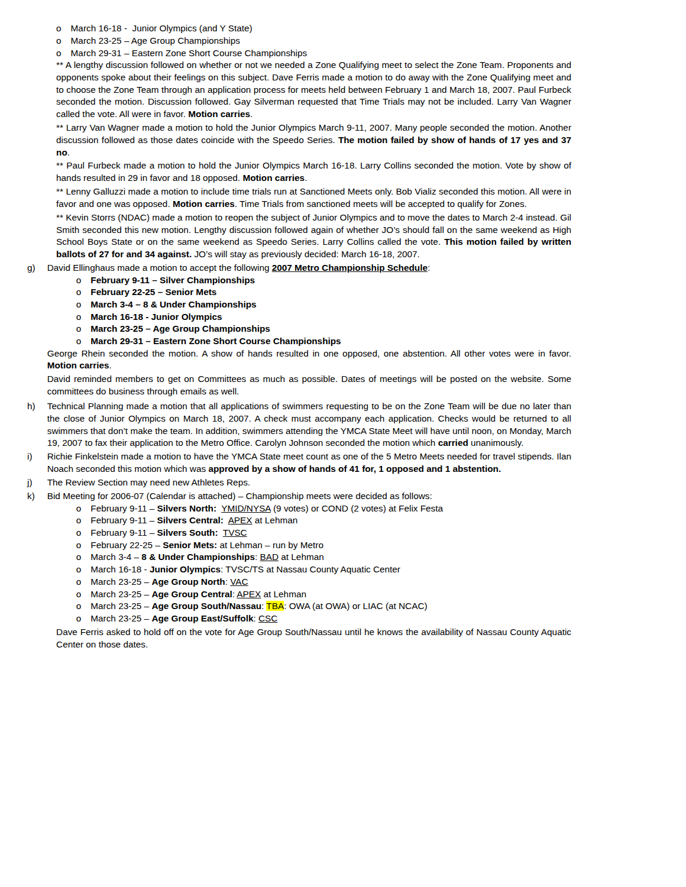oMarch 16-18 - Junior Olympics (and Y State)
oMarch 23-25 – Age Group Championships
oMarch 29-31 – Eastern Zone Short Course Championships
** A lengthy discussion followed on whether or not we needed a Zone Qualifying meet to select the Zone Team. Proponents and opponents spoke about their feelings on this subject. Dave Ferris made a motion to do away with the Zone Qualifying meet and to choose the Zone Team through an application process for meets held between February 1 and March 18, 2007. Paul Furbeck seconded the motion. Discussion followed. Gay Silverman requested that Time Trials may not be included. Larry Van Wagner called the vote. All were in favor. Motion carries.
** Larry Van Wagner made a motion to hold the Junior Olympics March 9-11, 2007. Many people seconded the motion. Another discussion followed as those dates coincide with the Speedo Series. The motion failed by show of hands of 17 yes and 37 no.
** Paul Furbeck made a motion to hold the Junior Olympics March 16-18. Larry Collins seconded the motion. Vote by show of hands resulted in 29 in favor and 18 opposed. Motion carries.
** Lenny Galluzzi made a motion to include time trials run at Sanctioned Meets only. Bob Vializ seconded this motion. All were in favor and one was opposed. Motion carries. Time Trials from sanctioned meets will be accepted to qualify for Zones.
** Kevin Storrs (NDAC) made a motion to reopen the subject of Junior Olympics and to move the dates to March 2-4 instead. Gil Smith seconded this new motion. Lengthy discussion followed again of whether JO’s should fall on the same weekend as High School Boys State or on the same weekend as Speedo Series. Larry Collins called the vote. This motion failed by written ballots of 27 for and 34 against. JO’s will stay as previously decided: March 16-18, 2007.
g) David Ellinghaus made a motion to accept the following 2007 Metro Championship Schedule:
oFebruary 9-11 – Silver Championships
oFebruary 22-25 – Senior Mets
oMarch 3-4 – 8 & Under Championships
oMarch 16-18 - Junior Olympics
oMarch 23-25 – Age Group Championships
oMarch 29-31 – Eastern Zone Short Course Championships
George Rhein seconded the motion. A show of hands resulted in one opposed, one abstention. All other votes were in favor. Motion carries.
David reminded members to get on Committees as much as possible. Dates of meetings will be posted on the website. Some committees do business through emails as well.
h) Technical Planning made a motion that all applications of swimmers requesting to be on the Zone Team will be due no later than the close of Junior Olympics on March 18, 2007. A check must accompany each application. Checks would be returned to all swimmers that don’t make the team. In addition, swimmers attending the YMCA State Meet will have until noon, on Monday, March 19, 2007 to fax their application to the Metro Office. Carolyn Johnson seconded the motion which carried unanimously.
i) Richie Finkelstein made a motion to have the YMCA State meet count as one of the 5 Metro Meets needed for travel stipends. Ilan Noach seconded this motion which was approved by a show of hands of 41 for, 1 opposed and 1 abstention.
j) The Review Section may need new Athletes Reps.
k) Bid Meeting for 2006-07 (Calendar is attached) – Championship meets were decided as follows:
oFebruary 9-11 – Silvers North: YMID/NYSA (9 votes) or COND (2 votes) at Felix Festa
oFebruary 9-11 – Silvers Central: APEX at Lehman
oFebruary 9-11 – Silvers South: TVSC
oFebruary 22-25 – Senior Mets: at Lehman – run by Metro
oMarch 3-4 – 8 & Under Championships: BAD at Lehman
oMarch 16-18 - Junior Olympics: TVSC/TS at Nassau County Aquatic Center
oMarch 23-25 – Age Group North: VAC
oMarch 23-25 – Age Group Central: APEX at Lehman
oMarch 23-25 – Age Group South/Nassau: TBA: OWA (at OWA) or LIAC (at NCAC)
oMarch 23-25 – Age Group East/Suffolk: CSC
Dave Ferris asked to hold off on the vote for Age Group South/Nassau until he knows the availability of Nassau County Aquatic Center on those dates.